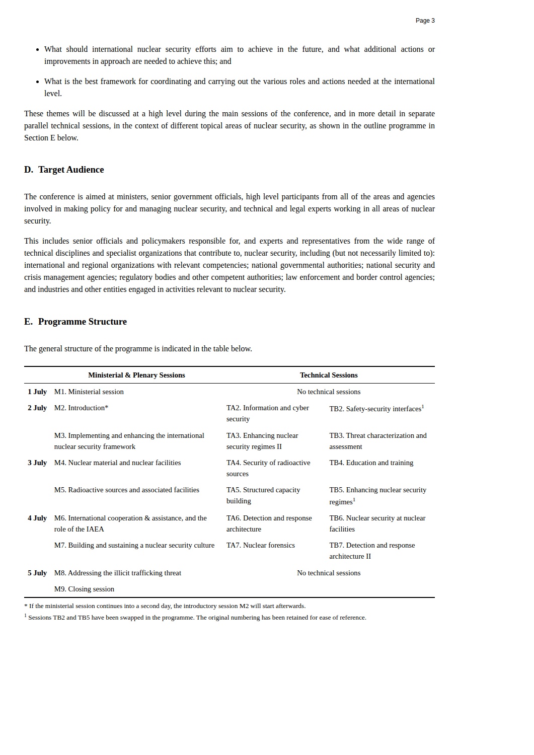Page 3
What should international nuclear security efforts aim to achieve in the future, and what additional actions or improvements in approach are needed to achieve this; and
What is the best framework for coordinating and carrying out the various roles and actions needed at the international level.
These themes will be discussed at a high level during the main sessions of the conference, and in more detail in separate parallel technical sessions, in the context of different topical areas of nuclear security, as shown in the outline programme in Section E below.
D. Target Audience
The conference is aimed at ministers, senior government officials, high level participants from all of the areas and agencies involved in making policy for and managing nuclear security, and technical and legal experts working in all areas of nuclear security.
This includes senior officials and policymakers responsible for, and experts and representatives from the wide range of technical disciplines and specialist organizations that contribute to, nuclear security, including (but not necessarily limited to): international and regional organizations with relevant competencies; national governmental authorities; national security and crisis management agencies; regulatory bodies and other competent authorities; law enforcement and border control agencies; and industries and other entities engaged in activities relevant to nuclear security.
E. Programme Structure
The general structure of the programme is indicated in the table below.
| | Ministerial & Plenary Sessions | Technical Sessions |
| --- | --- | --- |
| 1 July | M1. Ministerial session | No technical sessions |
| 2 July | M2. Introduction* | TA2. Information and cyber security | TB2. Safety-security interfaces 1 |
| | M3. Implementing and enhancing the international nuclear security framework | TA3. Enhancing nuclear security regimes II | TB3. Threat characterization and assessment |
| 3 July | M4. Nuclear material and nuclear facilities | TA4. Security of radioactive sources | TB4. Education and training |
| | M5. Radioactive sources and associated facilities | TA5. Structured capacity building | TB5. Enhancing nuclear security regimes 1 |
| 4 July | M6. International cooperation & assistance, and the role of the IAEA | TA6. Detection and response architecture | TB6. Nuclear security at nuclear facilities |
| | M7. Building and sustaining a nuclear security culture | TA7. Nuclear forensics | TB7. Detection and response architecture II |
| 5 July | M8. Addressing the illicit trafficking threat | No technical sessions |
| | M9. Closing session | | |
* If the ministerial session continues into a second day, the introductory session M2 will start afterwards.
1 Sessions TB2 and TB5 have been swapped in the programme. The original numbering has been retained for ease of reference.